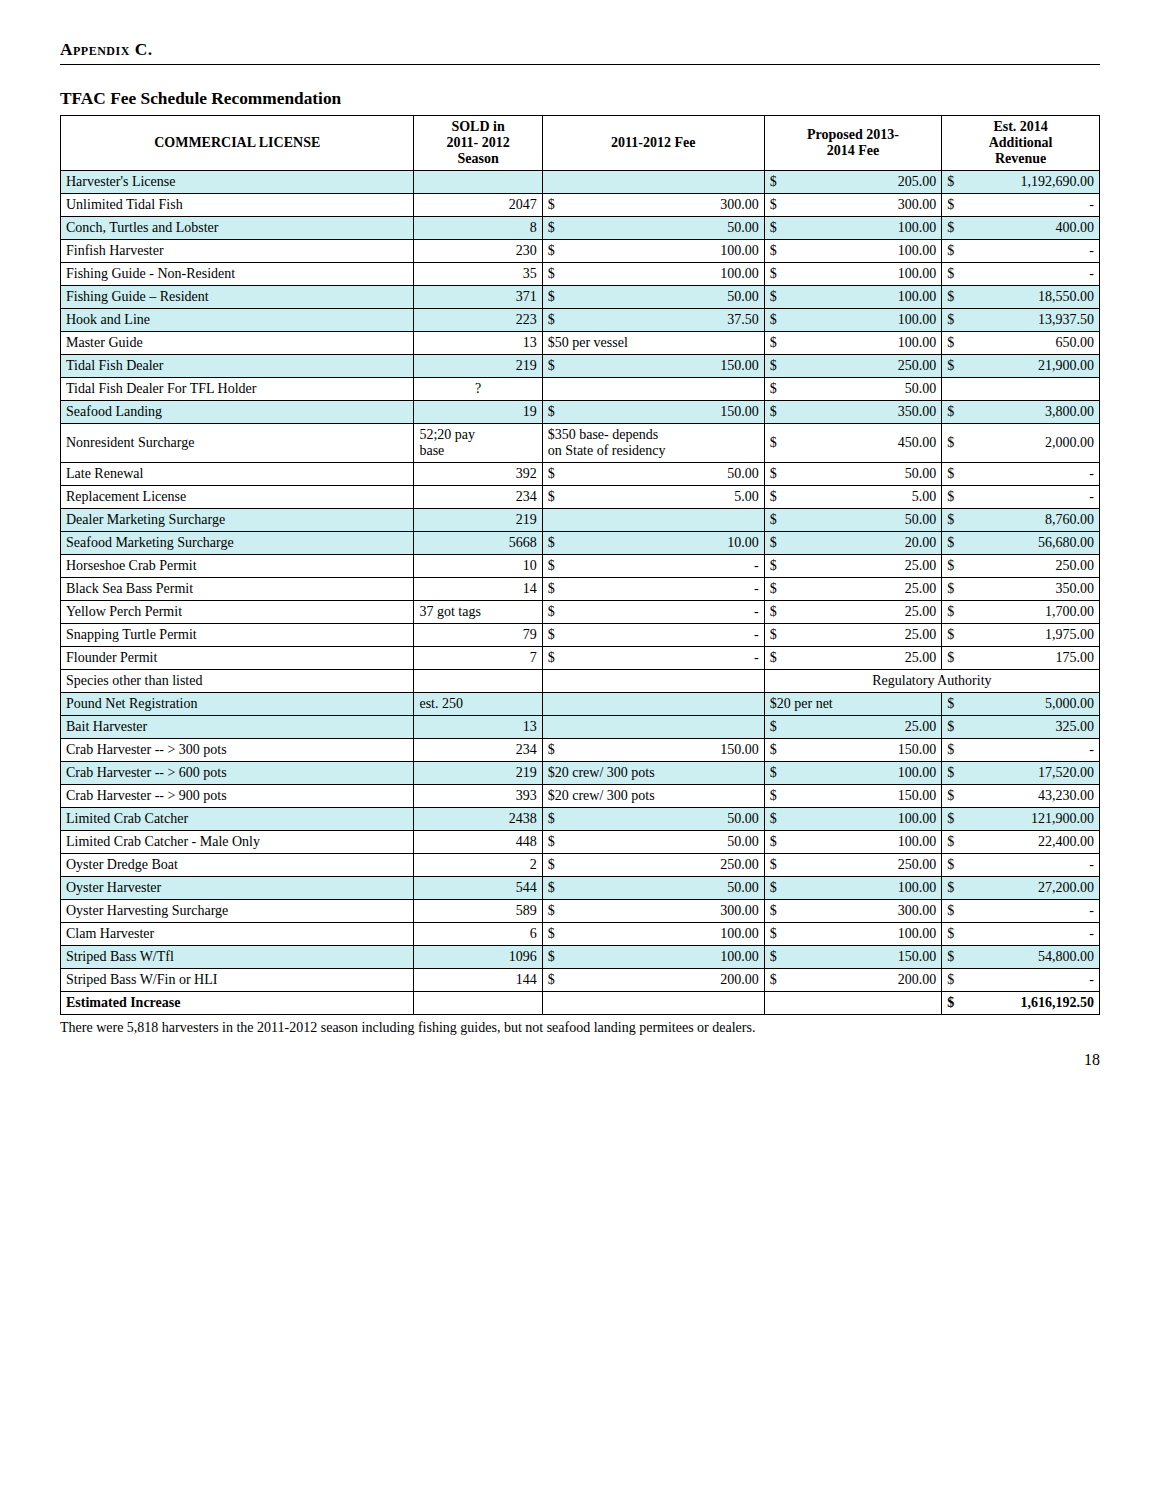Appendix C.
TFAC Fee Schedule Recommendation
| COMMERCIAL LICENSE | SOLD in 2011- 2012 Season | 2011-2012 Fee | Proposed 2013- 2014 Fee | Est. 2014 Additional Revenue |
| --- | --- | --- | --- | --- |
| Harvester's License | | | $ 205.00 | $ 1,192,690.00 |
| Unlimited Tidal Fish | 2047 | $ 300.00 | $ 300.00 | $ - |
| Conch, Turtles and Lobster | 8 | $ 50.00 | $ 100.00 | $ 400.00 |
| Finfish Harvester | 230 | $ 100.00 | $ 100.00 | $ - |
| Fishing Guide - Non-Resident | 35 | $ 100.00 | $ 100.00 | $ - |
| Fishing Guide – Resident | 371 | $ 50.00 | $ 100.00 | $ 18,550.00 |
| Hook and Line | 223 | $ 37.50 | $ 100.00 | $ 13,937.50 |
| Master Guide | 13 | $50 per vessel | $ 100.00 | $ 650.00 |
| Tidal Fish Dealer | 219 | $ 150.00 | $ 250.00 | $ 21,900.00 |
| Tidal Fish Dealer For TFL Holder | ? | | $ 50.00 | |
| Seafood Landing | 19 | $ 150.00 | $ 350.00 | $ 3,800.00 |
| Nonresident Surcharge | 52;20 pay base | $350 base- depends on State of residency | $ 450.00 | $ 2,000.00 |
| Late Renewal | 392 | $ 50.00 | $ 50.00 | $ - |
| Replacement License | 234 | $ 5.00 | $ 5.00 | $ - |
| Dealer Marketing Surcharge | 219 | | $ 50.00 | $ 8,760.00 |
| Seafood Marketing Surcharge | 5668 | $ 10.00 | $ 20.00 | $ 56,680.00 |
| Horseshoe Crab Permit | 10 | $ - | $ 25.00 | $ 250.00 |
| Black Sea Bass Permit | 14 | $ - | $ 25.00 | $ 350.00 |
| Yellow Perch Permit | 37 got tags | $ - | $ 25.00 | $ 1,700.00 |
| Snapping Turtle Permit | 79 | $ - | $ 25.00 | $ 1,975.00 |
| Flounder Permit | 7 | $ - | $ 25.00 | $ 175.00 |
| Species other than listed | | | Regulatory Authority |
| Pound Net Registration | est. 250 | | $20 per net | $ 5,000.00 |
| Bait Harvester | 13 | | $ 25.00 | $ 325.00 |
| Crab Harvester -- > 300 pots | 234 | $ 150.00 | $ 150.00 | $ - |
| Crab Harvester -- > 600 pots | 219 | $20 crew/ 300 pots | $ 100.00 | $ 17,520.00 |
| Crab Harvester -- > 900 pots | 393 | $20 crew/ 300 pots | $ 150.00 | $ 43,230.00 |
| Limited Crab Catcher | 2438 | $ 50.00 | $ 100.00 | $ 121,900.00 |
| Limited Crab Catcher - Male Only | 448 | $ 50.00 | $ 100.00 | $ 22,400.00 |
| Oyster Dredge Boat | 2 | $ 250.00 | $ 250.00 | $ - |
| Oyster Harvester | 544 | $ 50.00 | $ 100.00 | $ 27,200.00 |
| Oyster Harvesting Surcharge | 589 | $ 300.00 | $ 300.00 | $ - |
| Clam Harvester | 6 | $ 100.00 | $ 100.00 | $ - |
| Striped Bass W/Tfl | 1096 | $ 100.00 | $ 150.00 | $ 54,800.00 |
| Striped Bass W/Fin or HLI | 144 | $ 200.00 | $ 200.00 | $ - |
| Estimated Increase | | | | $ 1,616,192.50 |
There were 5,818 harvesters in the 2011-2012 season including fishing guides, but not seafood landing permitees or dealers.
18